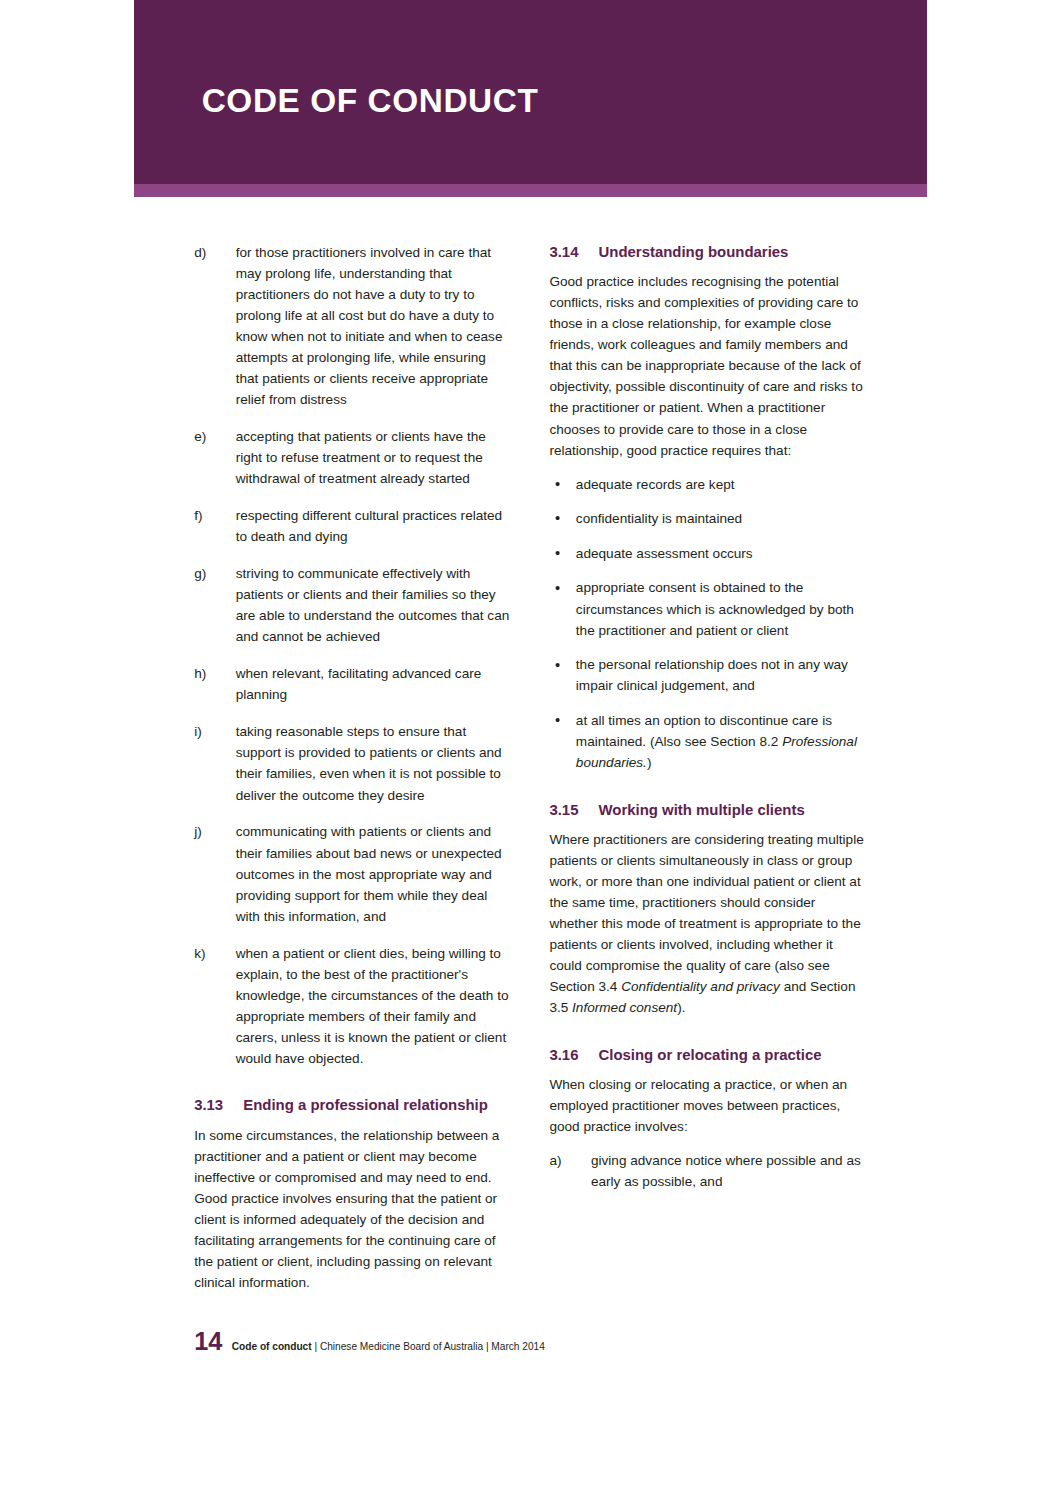Code of Conduct
d) for those practitioners involved in care that may prolong life, understanding that practitioners do not have a duty to try to prolong life at all cost but do have a duty to know when not to initiate and when to cease attempts at prolonging life, while ensuring that patients or clients receive appropriate relief from distress
e) accepting that patients or clients have the right to refuse treatment or to request the withdrawal of treatment already started
f) respecting different cultural practices related to death and dying
g) striving to communicate effectively with patients or clients and their families so they are able to understand the outcomes that can and cannot be achieved
h) when relevant, facilitating advanced care planning
i) taking reasonable steps to ensure that support is provided to patients or clients and their families, even when it is not possible to deliver the outcome they desire
j) communicating with patients or clients and their families about bad news or unexpected outcomes in the most appropriate way and providing support for them while they deal with this information, and
k) when a patient or client dies, being willing to explain, to the best of the practitioner's knowledge, the circumstances of the death to appropriate members of their family and carers, unless it is known the patient or client would have objected.
3.13 Ending a professional relationship
In some circumstances, the relationship between a practitioner and a patient or client may become ineffective or compromised and may need to end. Good practice involves ensuring that the patient or client is informed adequately of the decision and facilitating arrangements for the continuing care of the patient or client, including passing on relevant clinical information.
3.14 Understanding boundaries
Good practice includes recognising the potential conflicts, risks and complexities of providing care to those in a close relationship, for example close friends, work colleagues and family members and that this can be inappropriate because of the lack of objectivity, possible discontinuity of care and risks to the practitioner or patient. When a practitioner chooses to provide care to those in a close relationship, good practice requires that:
adequate records are kept
confidentiality is maintained
adequate assessment occurs
appropriate consent is obtained to the circumstances which is acknowledged by both the practitioner and patient or client
the personal relationship does not in any way impair clinical judgement, and
at all times an option to discontinue care is maintained. (Also see Section 8.2 Professional boundaries.)
3.15 Working with multiple clients
Where practitioners are considering treating multiple patients or clients simultaneously in class or group work, or more than one individual patient or client at the same time, practitioners should consider whether this mode of treatment is appropriate to the patients or clients involved, including whether it could compromise the quality of care (also see Section 3.4 Confidentiality and privacy and Section 3.5 Informed consent).
3.16 Closing or relocating a practice
When closing or relocating a practice, or when an employed practitioner moves between practices, good practice involves:
a) giving advance notice where possible and as early as possible, and
14 Code of conduct | Chinese Medicine Board of Australia | March 2014